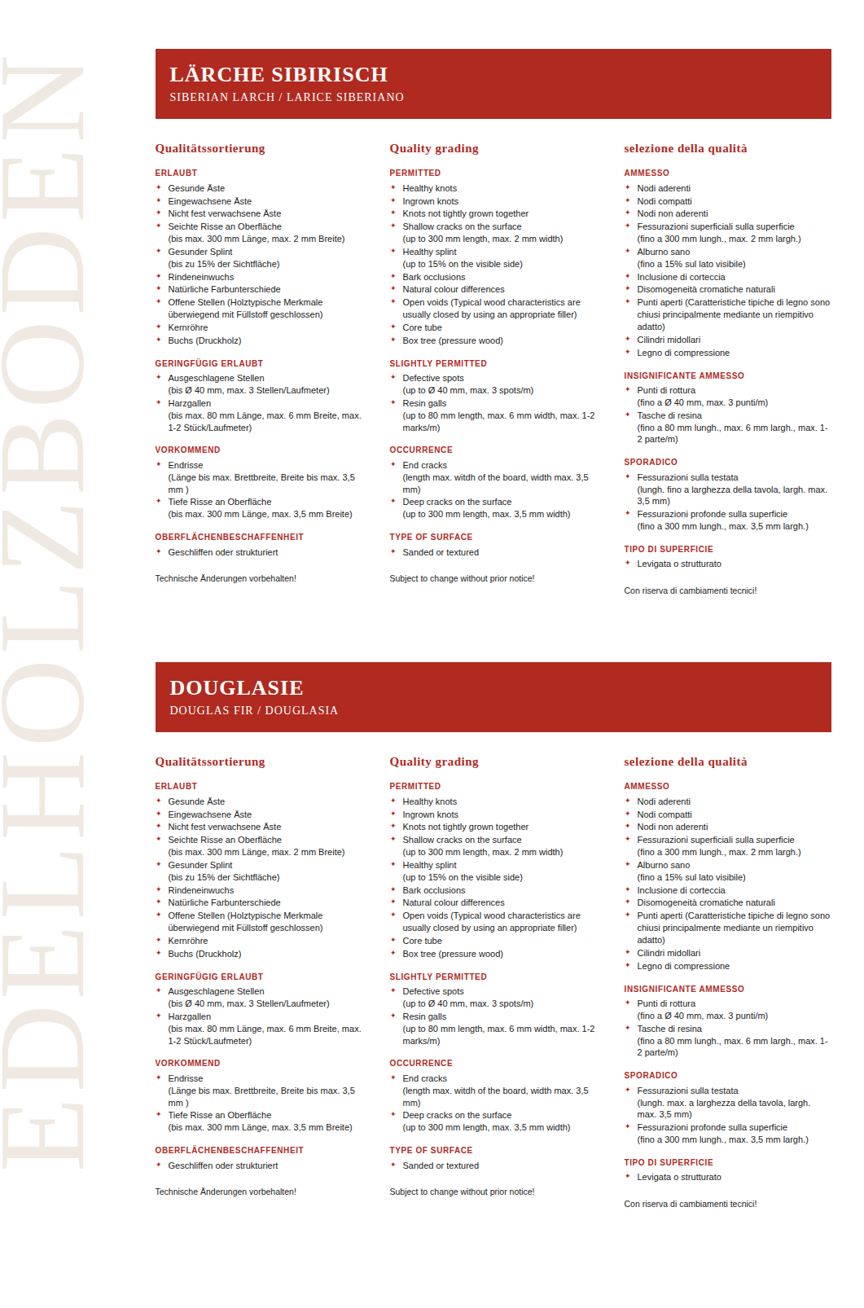EDELHOLZBÖDEN
Lärche Sibirisch
Siberian Larch / Larice Siberiano
Qualitätssortierung
Erlaubt
Gesunde Äste
Eingewachsene Äste
Nicht fest verwachsene Äste
Seichte Risse an Oberfläche(bis max. 300 mm Länge, max. 2 mm Breite)
Gesunder Splint(bis zu 15% der Sichtfläche)
Rindeneinwuchs
Natürliche Farbunterschiede
Offene Stellen (Holztypische Merkmale überwiegend mit Füllstoff geschlossen)
Kernröhre
Buchs (Druckholz)
Geringfügig erlaubt
Ausgeschlagene Stellen(bis Ø 40 mm, max. 3 Stellen/Laufmeter)
Harzgallen(bis max. 80 mm Länge, max. 6 mm Breite, max. 1-2 Stück/Laufmeter)
Vorkommend
Endrisse(Länge bis max. Brettbreite, Breite bis max. 3,5 mm )
Tiefe Risse an Oberfläche(bis max. 300 mm Länge, max. 3,5 mm Breite)
Oberflächenbeschaffenheit
Geschliffen oder strukturiert
Technische Änderungen vorbehalten!
Quality grading
Permitted
Healthy knots
Ingrown knots
Knots not tightly grown together
Shallow cracks on the surface(up to 300 mm length, max. 2 mm width)
Healthy splint(up to 15% on the visible side)
Bark occlusions
Natural colour differences
Open voids (Typical wood characteristics are usually closed by using an appropriate filler)
Core tube
Box tree (pressure wood)
Slightly permitted
Defective spots(up to Ø 40 mm, max. 3 spots/m)
Resin galls(up to 80 mm length, max. 6 mm width, max. 1-2 marks/m)
Occurrence
End cracks(length max. witdh of the board, width max. 3,5 mm)
Deep cracks on the surface(up to 300 mm length, max. 3,5 mm width)
Type of surface
Sanded or textured
Subject to change without prior notice!
selezione della qualità
Ammesso
Nodi aderenti
Nodi compatti
Nodi non aderenti
Fessurazioni superficiali sulla superficie(fino a 300 mm lungh., max. 2 mm largh.)
Alburno sano(fino a 15% sul lato visibile)
Inclusione di corteccia
Disomogeneità cromatiche naturali
Punti aperti (Caratteristiche tipiche di legno sono chiusi principalmente mediante un riempitivo adatto)
Cilindri midollari
Legno di compressione
Insignificante ammesso
Punti di rottura(fino a Ø 40 mm, max. 3 punti/m)
Tasche di resina(fino a 80 mm lungh., max. 6 mm largh., max. 1-2 parte/m)
Sporadico
Fessurazioni sulla testata(lungh. fino a larghezza della tavola, largh. max. 3,5 mm)
Fessurazioni profonde sulla superficie(fino a 300 mm lungh., max. 3,5 mm largh.)
Tipo di superficie
Levigata o strutturato
Con riserva di cambiamenti tecnici!
Douglasie
Douglas Fir / Douglasia
Qualitätssortierung
Erlaubt
Gesunde Äste
Eingewachsene Äste
Nicht fest verwachsene Äste
Seichte Risse an Oberfläche(bis max. 300 mm Länge, max. 2 mm Breite)
Gesunder Splint(bis zu 15% der Sichtfläche)
Rindeneinwuchs
Natürliche Farbunterschiede
Offene Stellen (Holztypische Merkmale überwiegend mit Füllstoff geschlossen)
Kernröhre
Buchs (Druckholz)
Geringfügig erlaubt
Ausgeschlagene Stellen(bis Ø 40 mm, max. 3 Stellen/Laufmeter)
Harzgallen(bis max. 80 mm Länge, max. 6 mm Breite, max. 1-2 Stück/Laufmeter)
Vorkommend
Endrisse(Länge bis max. Brettbreite, Breite bis max. 3,5 mm )
Tiefe Risse an Oberfläche(bis max. 300 mm Länge, max. 3,5 mm Breite)
Oberflächenbeschaffenheit
Geschliffen oder strukturiert
Technische Änderungen vorbehalten!
Quality grading
Permitted
Healthy knots
Ingrown knots
Knots not tightly grown together
Shallow cracks on the surface(up to 300 mm length, max. 2 mm width)
Healthy splint(up to 15% on the visible side)
Bark occlusions
Natural colour differences
Open voids (Typical wood characteristics are usually closed by using an appropriate filler)
Core tube
Box tree (pressure wood)
Slightly permitted
Defective spots(up to Ø 40 mm, max. 3 spots/m)
Resin galls(up to 80 mm length, max. 6 mm width, max. 1-2 marks/m)
Occurrence
End cracks(length max. witdh of the board, width max. 3,5 mm)
Deep cracks on the surface(up to 300 mm length, max. 3,5 mm width)
Type of surface
Sanded or textured
Subject to change without prior notice!
selezione della qualità
Ammesso
Nodi aderenti
Nodi compatti
Nodi non aderenti
Fessurazioni superficiali sulla superficie(fino a 300 mm lungh., max. 2 mm largh.)
Alburno sano(fino a 15% sul lato visibile)
Inclusione di corteccia
Disomogeneità cromatiche naturali
Punti aperti (Caratteristiche tipiche di legno sono chiusi principalmente mediante un riempitivo adatto)
Cilindri midollari
Legno di compressione
Insignificante ammesso
Punti di rottura(fino a Ø 40 mm, max. 3 punti/m)
Tasche di resina(fino a 80 mm lungh., max. 6 mm largh., max. 1-2 parte/m)
Sporadico
Fessurazioni sulla testata(lungh. max. a larghezza della tavola, largh. max. 3,5 mm)
Fessurazioni profonde sulla superficie(fino a 300 mm lungh., max. 3,5 mm largh.)
Tipo di superficie
Levigata o strutturato
Con riserva di cambiamenti tecnici!